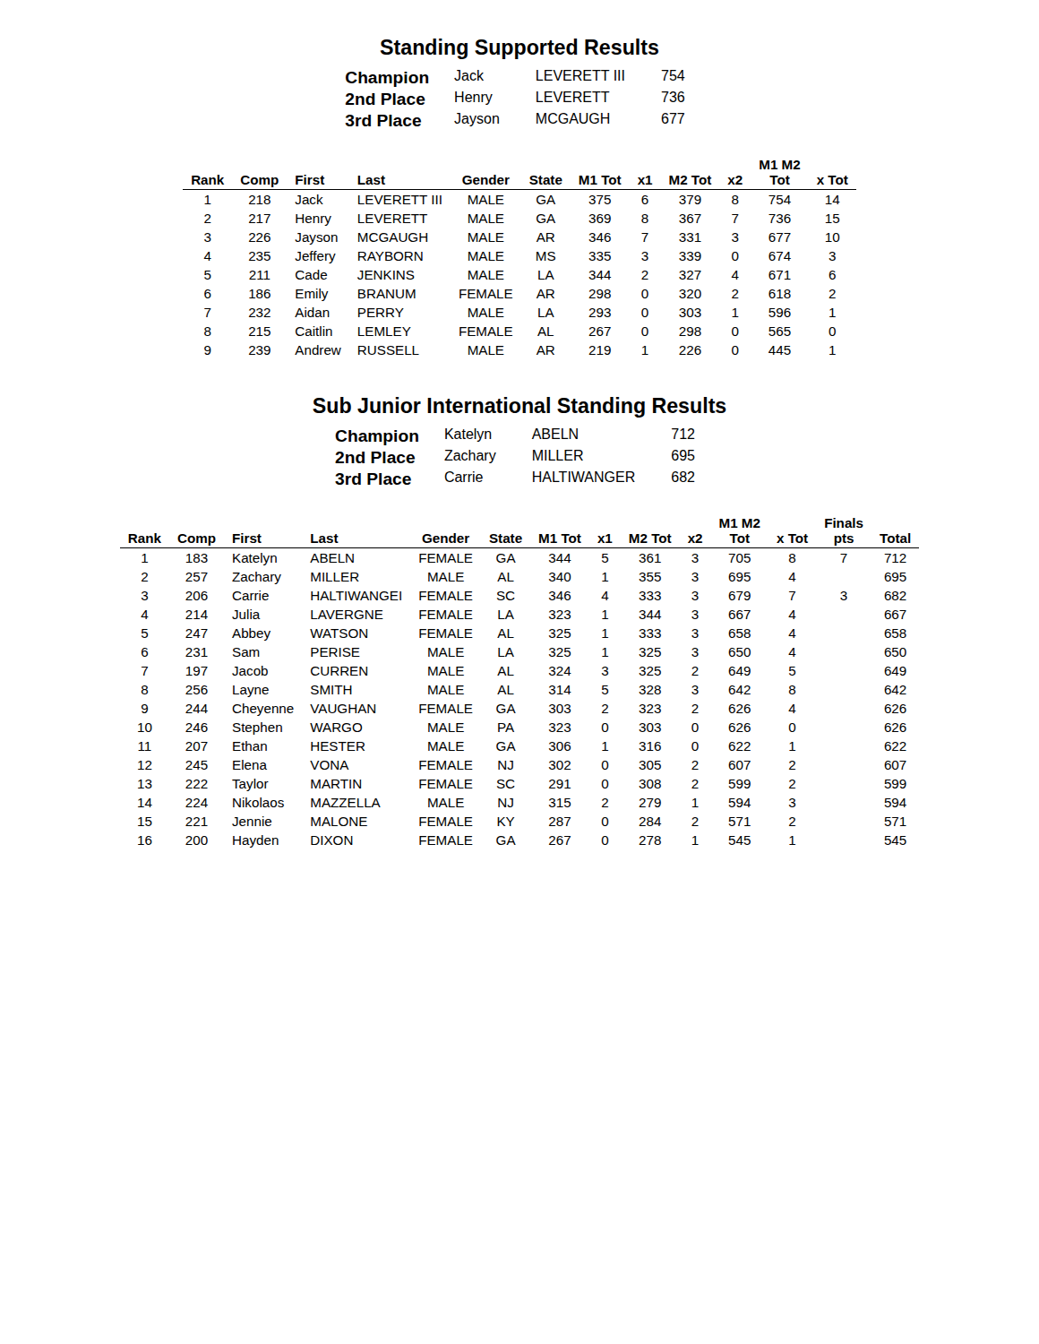Standing Supported Results
| Champion | Jack | LEVERETT III | 754 |
| 2nd Place | Henry | LEVERETT | 736 |
| 3rd Place | Jayson | MCGAUGH | 677 |
| Rank | Comp | First | Last | Gender | State | M1 Tot | x1 | M2 Tot | x2 | M1 M2 Tot | x Tot |
| --- | --- | --- | --- | --- | --- | --- | --- | --- | --- | --- | --- |
| 1 | 218 | Jack | LEVERETT III | MALE | GA | 375 | 6 | 379 | 8 | 754 | 14 |
| 2 | 217 | Henry | LEVERETT | MALE | GA | 369 | 8 | 367 | 7 | 736 | 15 |
| 3 | 226 | Jayson | MCGAUGH | MALE | AR | 346 | 7 | 331 | 3 | 677 | 10 |
| 4 | 235 | Jeffery | RAYBORN | MALE | MS | 335 | 3 | 339 | 0 | 674 | 3 |
| 5 | 211 | Cade | JENKINS | MALE | LA | 344 | 2 | 327 | 4 | 671 | 6 |
| 6 | 186 | Emily | BRANUM | FEMALE | AR | 298 | 0 | 320 | 2 | 618 | 2 |
| 7 | 232 | Aidan | PERRY | MALE | LA | 293 | 0 | 303 | 1 | 596 | 1 |
| 8 | 215 | Caitlin | LEMLEY | FEMALE | AL | 267 | 0 | 298 | 0 | 565 | 0 |
| 9 | 239 | Andrew | RUSSELL | MALE | AR | 219 | 1 | 226 | 0 | 445 | 1 |
Sub Junior International Standing Results
| Champion | Katelyn | ABELN | 712 |
| 2nd Place | Zachary | MILLER | 695 |
| 3rd Place | Carrie | HALTIWANGER | 682 |
| Rank | Comp | First | Last | Gender | State | M1 Tot | x1 | M2 Tot | x2 | M1 M2 Tot | x Tot | Finals pts | Total |
| --- | --- | --- | --- | --- | --- | --- | --- | --- | --- | --- | --- | --- | --- |
| 1 | 183 | Katelyn | ABELN | FEMALE | GA | 344 | 5 | 361 | 3 | 705 | 8 | 7 | 712 |
| 2 | 257 | Zachary | MILLER | MALE | AL | 340 | 1 | 355 | 3 | 695 | 4 | | 695 |
| 3 | 206 | Carrie | HALTIWANGEI | FEMALE | SC | 346 | 4 | 333 | 3 | 679 | 7 | 3 | 682 |
| 4 | 214 | Julia | LAVERGNE | FEMALE | LA | 323 | 1 | 344 | 3 | 667 | 4 | | 667 |
| 5 | 247 | Abbey | WATSON | FEMALE | AL | 325 | 1 | 333 | 3 | 658 | 4 | | 658 |
| 6 | 231 | Sam | PERISE | MALE | LA | 325 | 1 | 325 | 3 | 650 | 4 | | 650 |
| 7 | 197 | Jacob | CURREN | MALE | AL | 324 | 3 | 325 | 2 | 649 | 5 | | 649 |
| 8 | 256 | Layne | SMITH | MALE | AL | 314 | 5 | 328 | 3 | 642 | 8 | | 642 |
| 9 | 244 | Cheyenne | VAUGHAN | FEMALE | GA | 303 | 2 | 323 | 2 | 626 | 4 | | 626 |
| 10 | 246 | Stephen | WARGO | MALE | PA | 323 | 0 | 303 | 0 | 626 | 0 | | 626 |
| 11 | 207 | Ethan | HESTER | MALE | GA | 306 | 1 | 316 | 0 | 622 | 1 | | 622 |
| 12 | 245 | Elena | VONA | FEMALE | NJ | 302 | 0 | 305 | 2 | 607 | 2 | | 607 |
| 13 | 222 | Taylor | MARTIN | FEMALE | SC | 291 | 0 | 308 | 2 | 599 | 2 | | 599 |
| 14 | 224 | Nikolaos | MAZZELLA | MALE | NJ | 315 | 2 | 279 | 1 | 594 | 3 | | 594 |
| 15 | 221 | Jennie | MALONE | FEMALE | KY | 287 | 0 | 284 | 2 | 571 | 2 | | 571 |
| 16 | 200 | Hayden | DIXON | FEMALE | GA | 267 | 0 | 278 | 1 | 545 | 1 | | 545 |